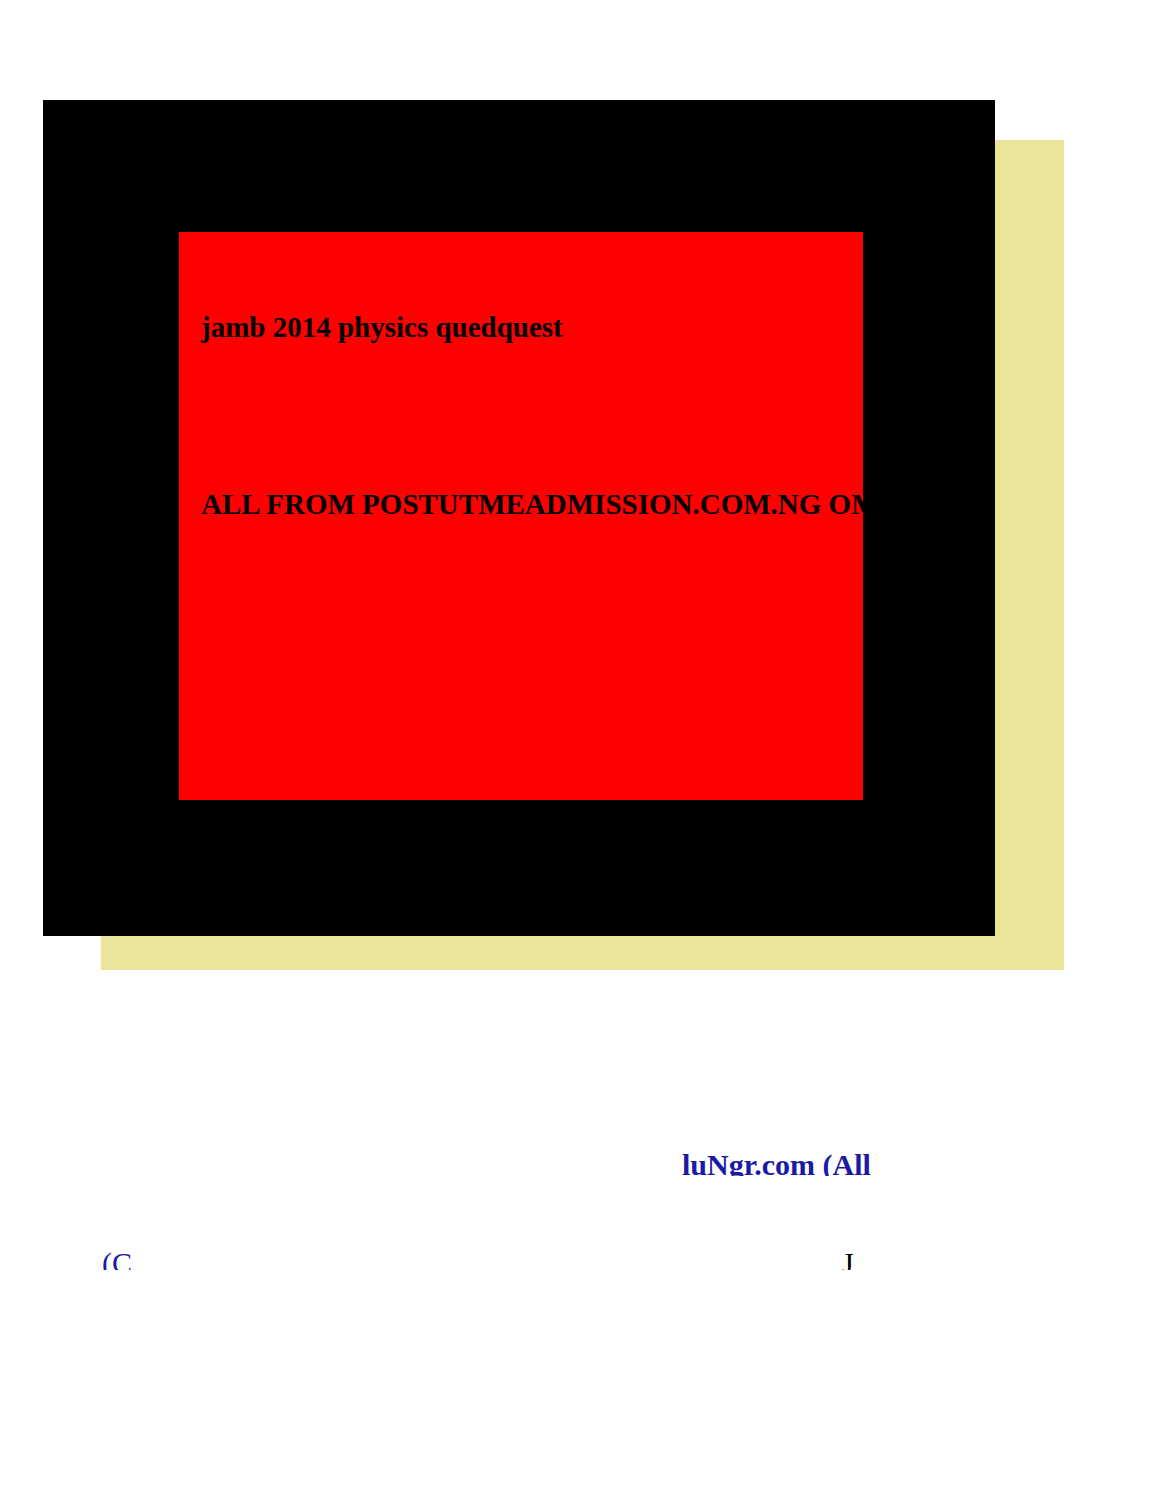jamb 2014 physics quedquest
ALL FROM POSTUTMEADMISSION.COM.NG OM.NG
luNgr.com (All
(C
J